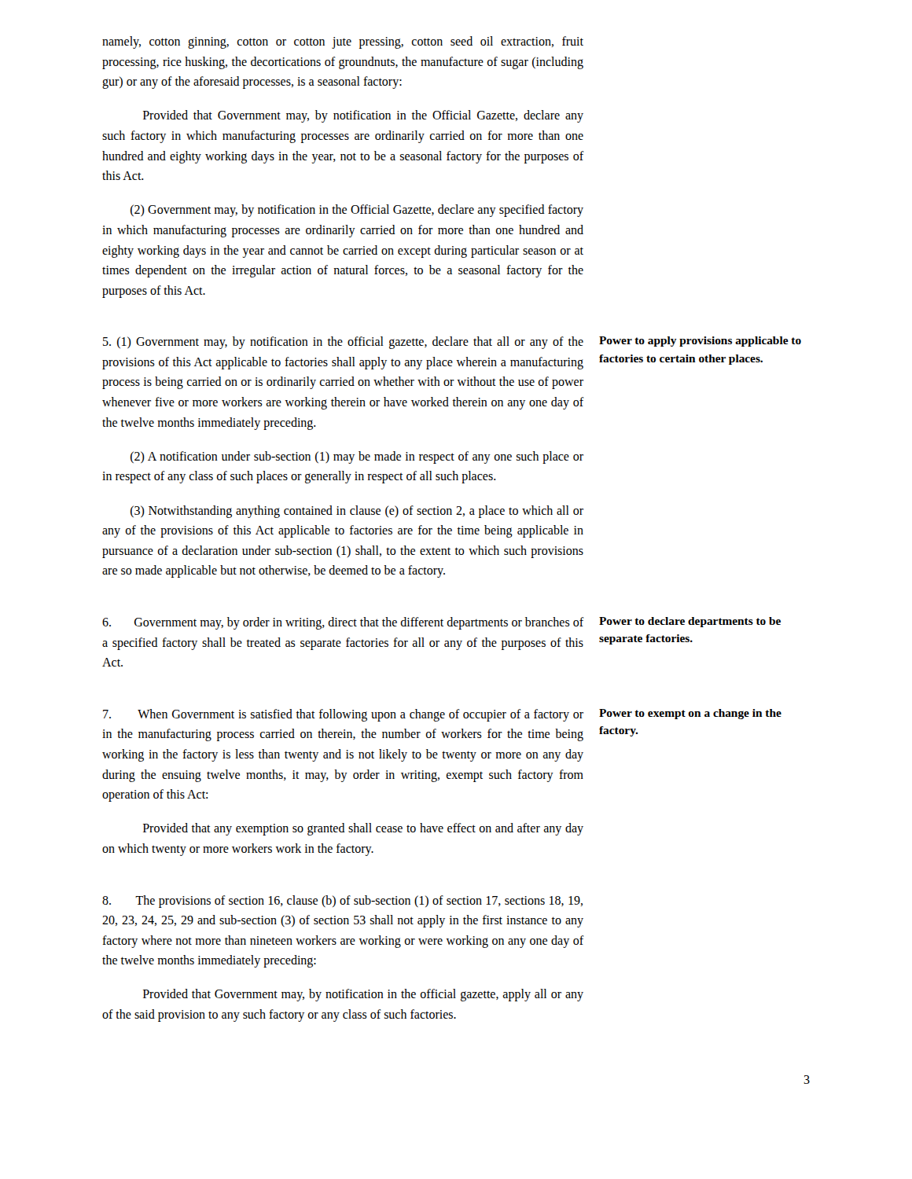namely, cotton ginning, cotton or cotton jute pressing, cotton seed oil extraction, fruit processing, rice husking, the decortications of groundnuts, the manufacture of sugar (including gur) or any of the aforesaid processes, is a seasonal factory:
Provided that Government may, by notification in the Official Gazette, declare any such factory in which manufacturing processes are ordinarily carried on for more than one hundred and eighty working days in the year, not to be a seasonal factory for the purposes of this Act.
(2) Government may, by notification in the Official Gazette, declare any specified factory in which manufacturing processes are ordinarily carried on for more than one hundred and eighty working days in the year and cannot be carried on except during particular season or at times dependent on the irregular action of natural forces, to be a seasonal factory for the purposes of this Act.
5. (1) Government may, by notification in the official gazette, declare that all or any of the provisions of this Act applicable to factories shall apply to any place wherein a manufacturing process is being carried on or is ordinarily carried on whether with or without the use of power whenever five or more workers are working therein or have worked therein on any one day of the twelve months immediately preceding.
(2) A notification under sub-section (1) may be made in respect of any one such place or in respect of any class of such places or generally in respect of all such places.
(3) Notwithstanding anything contained in clause (e) of section 2, a place to which all or any of the provisions of this Act applicable to factories are for the time being applicable in pursuance of a declaration under sub-section (1) shall, to the extent to which such provisions are so made applicable but not otherwise, be deemed to be a factory.
Power to apply provisions applicable to factories to certain other places.
6. Government may, by order in writing, direct that the different departments or branches of a specified factory shall be treated as separate factories for all or any of the purposes of this Act.
Power to declare departments to be separate factories.
7. When Government is satisfied that following upon a change of occupier of a factory or in the manufacturing process carried on therein, the number of workers for the time being working in the factory is less than twenty and is not likely to be twenty or more on any day during the ensuing twelve months, it may, by order in writing, exempt such factory from operation of this Act:
Provided that any exemption so granted shall cease to have effect on and after any day on which twenty or more workers work in the factory.
Power to exempt on a change in the factory.
8. The provisions of section 16, clause (b) of sub-section (1) of section 17, sections 18, 19, 20, 23, 24, 25, 29 and sub-section (3) of section 53 shall not apply in the first instance to any factory where not more than nineteen workers are working or were working on any one day of the twelve months immediately preceding:
Provided that Government may, by notification in the official gazette, apply all or any of the said provision to any such factory or any class of such factories.
3